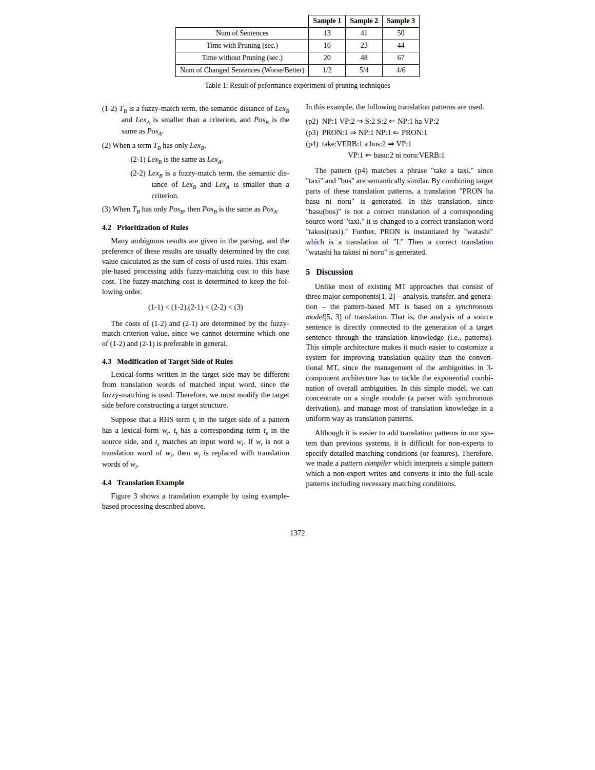| | Sample 1 | Sample 2 | Sample 3 |
| Num of Sentences | 13 | 41 | 50 |
| Time with Pruning (sec.) | 16 | 23 | 44 |
| Time without Pruning (sec.) | 20 | 48 | 67 |
| Num of Changed Sentences (Worse/Better) | 1/2 | 5/4 | 4/6 |
Table 1: Result of peformance experiment of pruning techniques
(1-2) TB is a fuzzy-match term, the semantic distance of LexB and LexA is smaller than a criterion, and PosB is the same as PosA.
(2) When a term TB has only LexB,
(2-1) LexB is the same as LexA.
(2-2) LexB is a fuzzy-match term, the semantic distance of LexB and LexA is smaller than a criterion.
(3) When TB has only PosB, then PosB is the same as PosA.
4.2 Prioritization of Rules
Many ambiguous results are given in the parsing, and the preference of these results are usually determined by the cost value calculated as the sum of costs of used rules. This example-based processing adds fuzzy-matching cost to this base cost. The fuzzy-matching cost is determined to keep the following order.
(1-1) < (1-2),(2-1) < (2-2) < (3)
The costs of (1-2) and (2-1) are determined by the fuzzy-match criterion value, since we cannot determine which one of (1-2) and (2-1) is preferable in general.
4.3 Modification of Target Side of Rules
Lexical-forms written in the target side may be different from translation words of matched input word, since the fuzzy-matching is used. Therefore, we must modify the target side before constructing a target structure.
Suppose that a RHS term tt in the target side of a pattern has a lexical-form wt, tt has a corresponding term ts in the source side, and ts matches an input word wi. If wt is not a translation word of wi, then wt is replaced with translation words of wi.
4.4 Translation Example
Figure 3 shows a translation example by using example-based processing described above.
In this example, the following translation patterns are used.
(p2) NP:1 VP:2 ⇒ S:2 S:2 ⇐ NP:1 ha VP:2
(p3) PRON:1 ⇒ NP:1 NP:1 ⇐ PRON:1
(p4) take:VERB:1 a bus:2 ⇒ VP:1
VP:1 ⇐ basu:2 ni noru:VERB:1
The pattern (p4) matches a phrase "take a taxi," since "taxi" and "bus" are semantically similar. By combining target parts of these translation patterns, a translation "PRON ha basu ni noru" is generated. In this translation, since "basu(bus)" is not a correct translation of a corresponding source word "taxi," it is changed to a correct translation word "takusi(taxi)." Further, PRON is instantiated by "watashi" which is a translation of "I." Then a correct translation "watashi ha takusi ni noru" is generated.
5 Discussion
Unlike most of existing MT approaches that consist of three major components[1, 2] – analysis, transfer, and generation – the pattern-based MT is based on a synchronous model[5, 3] of translation. That is, the analysis of a source sentence is directly connected to the generation of a target sentence through the translation knowledge (i.e., patterns). This simple architecture makes it much easier to customize a system for improving translation quality than the conventional MT, since the management of the ambiguities in 3-component architecture has to tackle the exponential combination of overall ambiguities. In this simple model, we can concentrate on a single module (a parser with synchronous derivation), and manage most of translation knowledge in a uniform way as translation patterns.
Although it is easier to add translation patterns in our system than previous systems, it is difficult for non-experts to specify detailed matching conditions (or features). Therefore, we made a pattern compiler which interprets a simple pattern which a non-expert writes and converts it into the full-scale patterns including necessary matching conditions,
1372